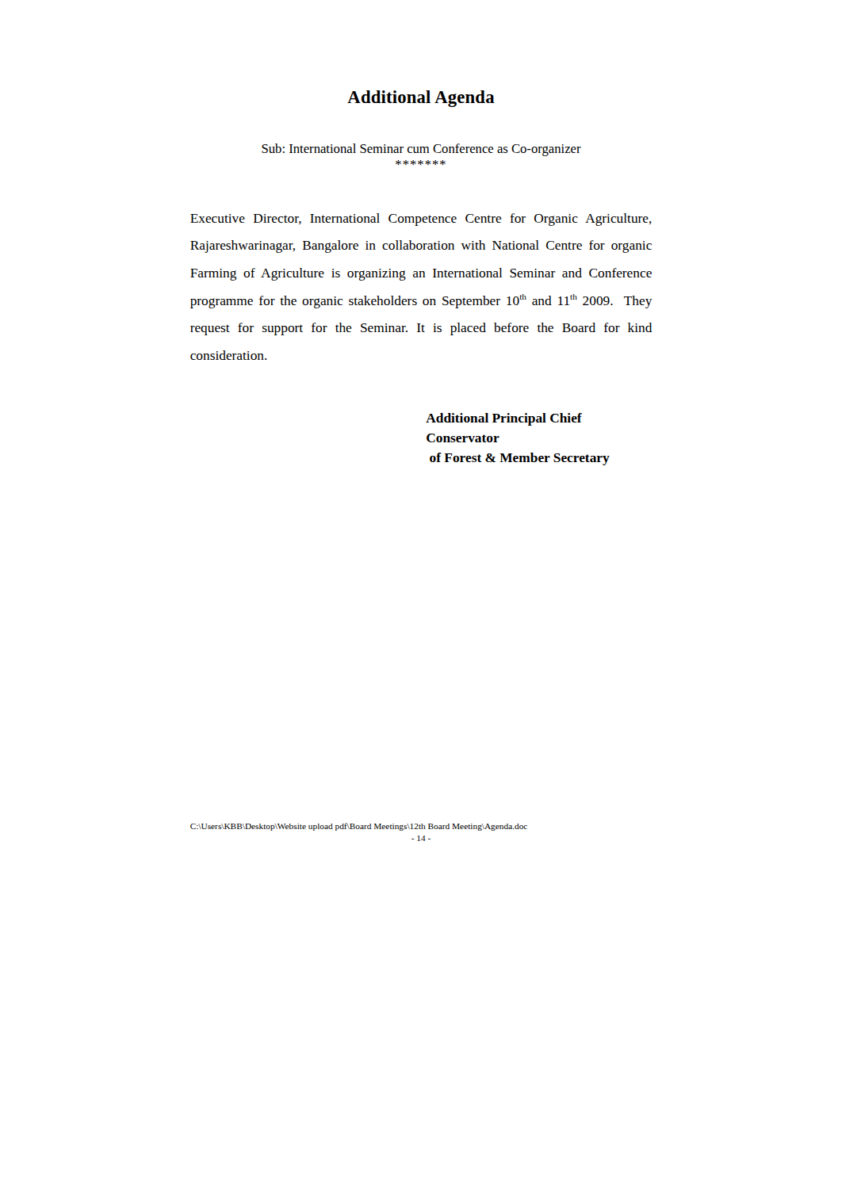Additional Agenda
Sub: International Seminar cum Conference as Co-organizer
*******
Executive Director, International Competence Centre for Organic Agriculture, Rajareshwarinagar, Bangalore in collaboration with National Centre for organic Farming of Agriculture is organizing an International Seminar and Conference programme for the organic stakeholders on September 10th and 11th 2009. They request for support for the Seminar. It is placed before the Board for kind consideration.
Additional Principal Chief Conservator
of Forest & Member Secretary
C:\Users\KBB\Desktop\Website upload pdf\Board Meetings\12th Board Meeting\Agenda.doc
- 14 -